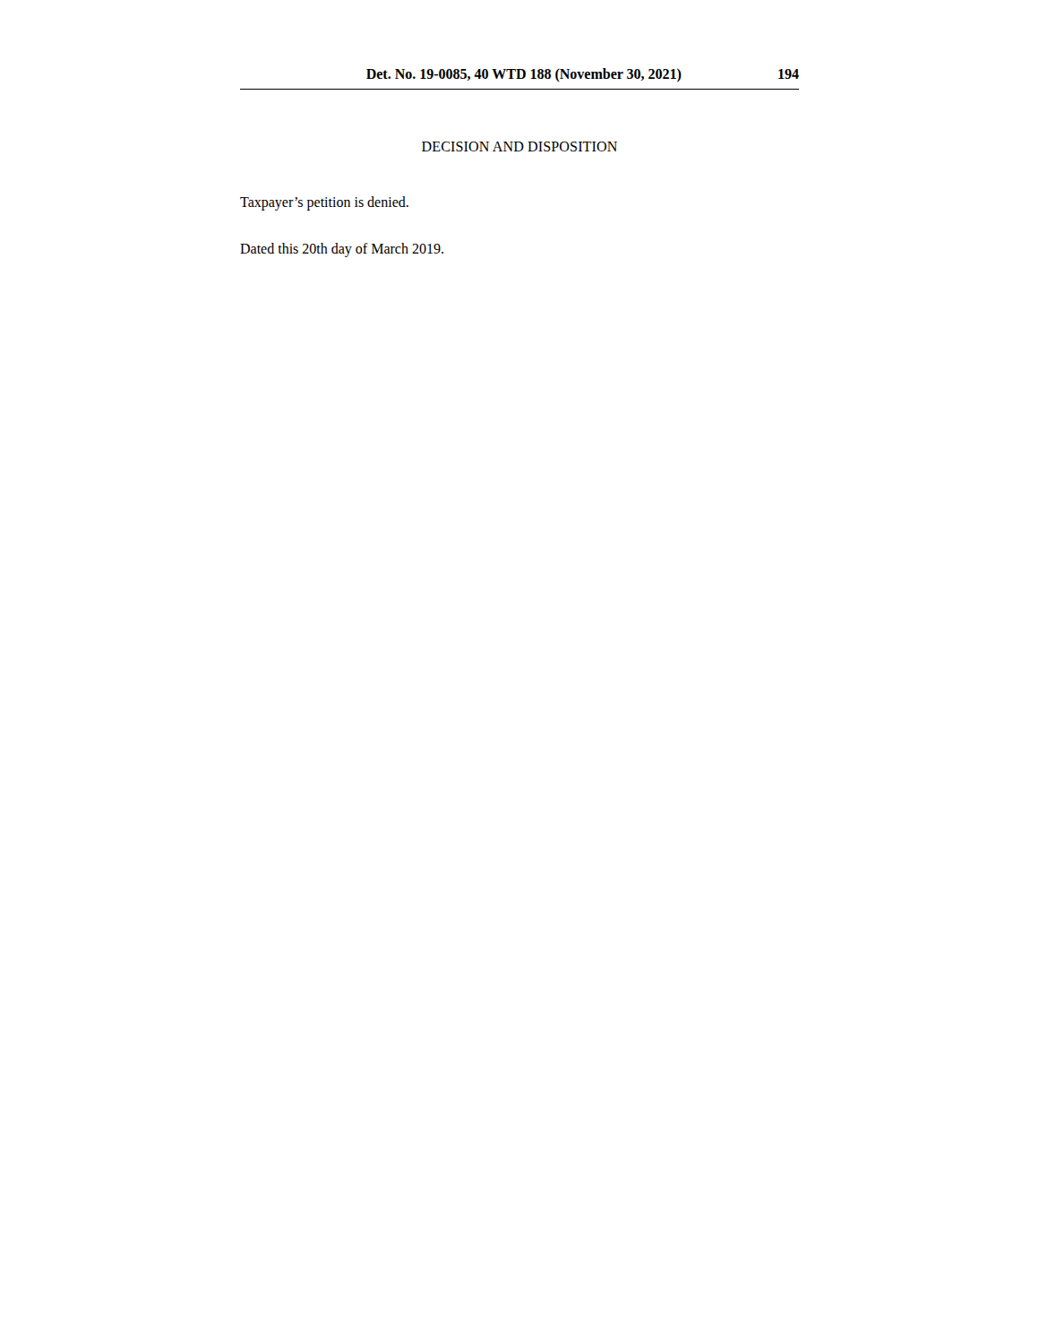Det. No. 19-0085, 40 WTD 188 (November 30, 2021) 194
DECISION AND DISPOSITION
Taxpayer’s petition is denied.
Dated this 20th day of March 2019.